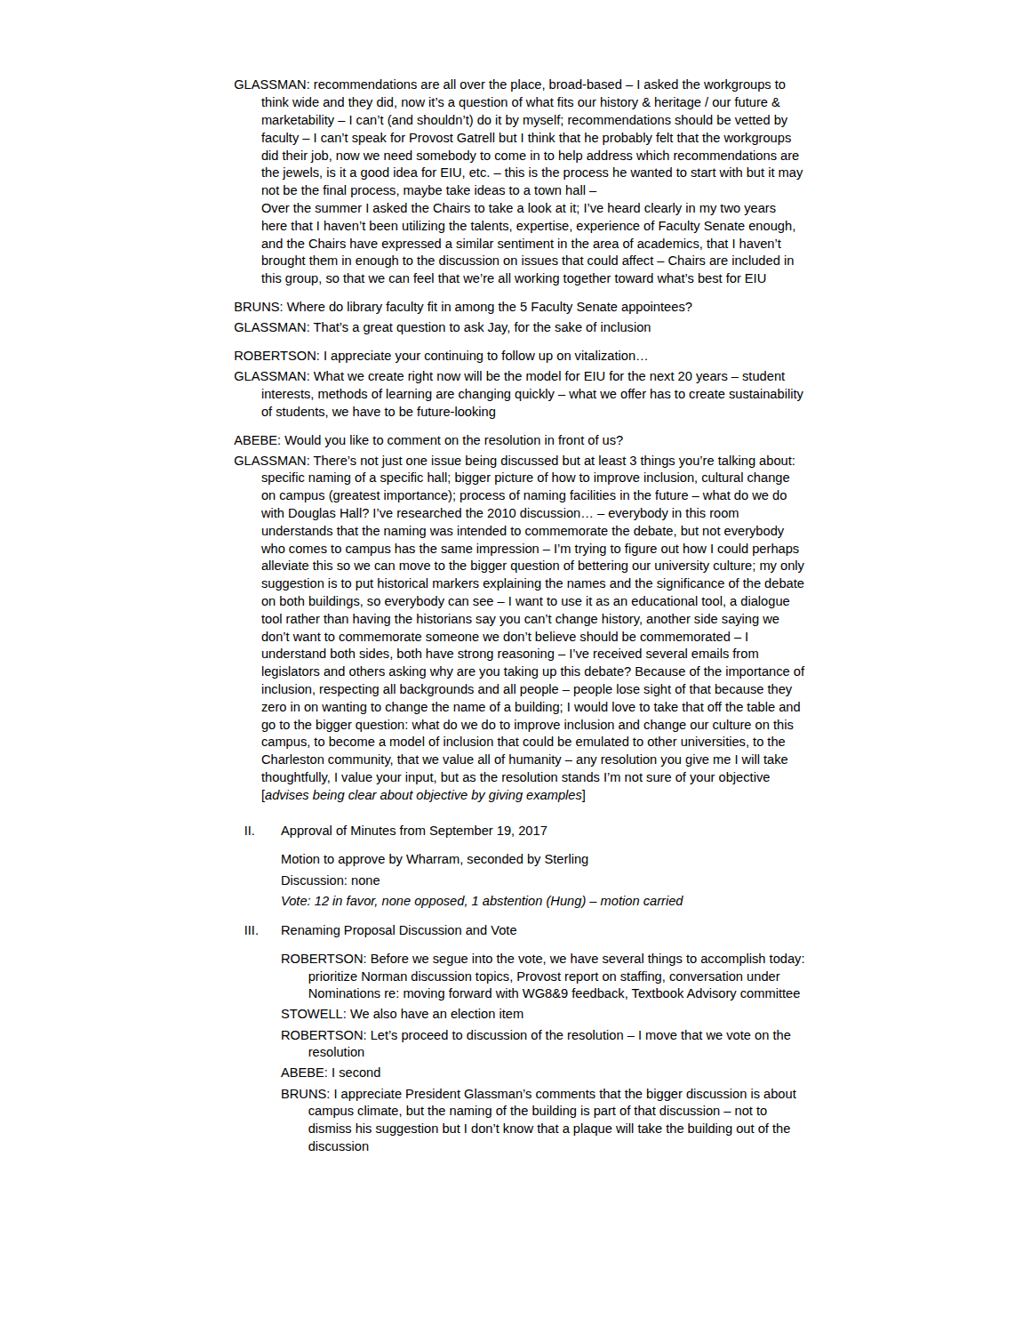Glassman: recommendations are all over the place, broad-based – I asked the workgroups to think wide and they did, now it’s a question of what fits our history & heritage / our future & marketability – I can’t (and shouldn’t) do it by myself; recommendations should be vetted by faculty – I can’t speak for Provost Gatrell but I think that he probably felt that the workgroups did their job, now we need somebody to come in to help address which recommendations are the jewels, is it a good idea for EIU, etc. – this is the process he wanted to start with but it may not be the final process, maybe take ideas to a town hall –
Over the summer I asked the Chairs to take a look at it; I’ve heard clearly in my two years here that I haven’t been utilizing the talents, expertise, experience of Faculty Senate enough, and the Chairs have expressed a similar sentiment in the area of academics, that I haven’t brought them in enough to the discussion on issues that could affect – Chairs are included in this group, so that we can feel that we’re all working together toward what’s best for EIU
Bruns: Where do library faculty fit in among the 5 Faculty Senate appointees?
Glassman: That’s a great question to ask Jay, for the sake of inclusion
Robertson: I appreciate your continuing to follow up on vitalization…
Glassman: What we create right now will be the model for EIU for the next 20 years – student interests, methods of learning are changing quickly – what we offer has to create sustainability of students, we have to be future-looking
Abebe: Would you like to comment on the resolution in front of us?
Glassman: There’s not just one issue being discussed but at least 3 things you’re talking about: specific naming of a specific hall; bigger picture of how to improve inclusion, cultural change on campus (greatest importance); process of naming facilities in the future – what do we do with Douglas Hall? I’ve researched the 2010 discussion… – everybody in this room understands that the naming was intended to commemorate the debate, but not everybody who comes to campus has the same impression – I’m trying to figure out how I could perhaps alleviate this so we can move to the bigger question of bettering our university culture; my only suggestion is to put historical markers explaining the names and the significance of the debate on both buildings, so everybody can see – I want to use it as an educational tool, a dialogue tool rather than having the historians say you can’t change history, another side saying we don’t want to commemorate someone we don’t believe should be commemorated – I understand both sides, both have strong reasoning – I’ve received several emails from legislators and others asking why are you taking up this debate? Because of the importance of inclusion, respecting all backgrounds and all people – people lose sight of that because they zero in on wanting to change the name of a building; I would love to take that off the table and go to the bigger question: what do we do to improve inclusion and change our culture on this campus, to become a model of inclusion that could be emulated to other universities, to the Charleston community, that we value all of humanity – any resolution you give me I will take thoughtfully, I value your input, but as the resolution stands I’m not sure of your objective [advises being clear about objective by giving examples]
II. Approval of Minutes from September 19, 2017
Motion to approve by Wharram, seconded by Sterling
Discussion: none
Vote: 12 in favor, none opposed, 1 abstention (Hung) – motion carried
III. Renaming Proposal Discussion and Vote
Robertson: Before we segue into the vote, we have several things to accomplish today: prioritize Norman discussion topics, Provost report on staffing, conversation under Nominations re: moving forward with WG8&9 feedback, Textbook Advisory committee
Stowell: We also have an election item
Robertson: Let’s proceed to discussion of the resolution – I move that we vote on the resolution
Abebe: I second
Bruns: I appreciate President Glassman’s comments that the bigger discussion is about campus climate, but the naming of the building is part of that discussion – not to dismiss his suggestion but I don’t know that a plaque will take the building out of the discussion